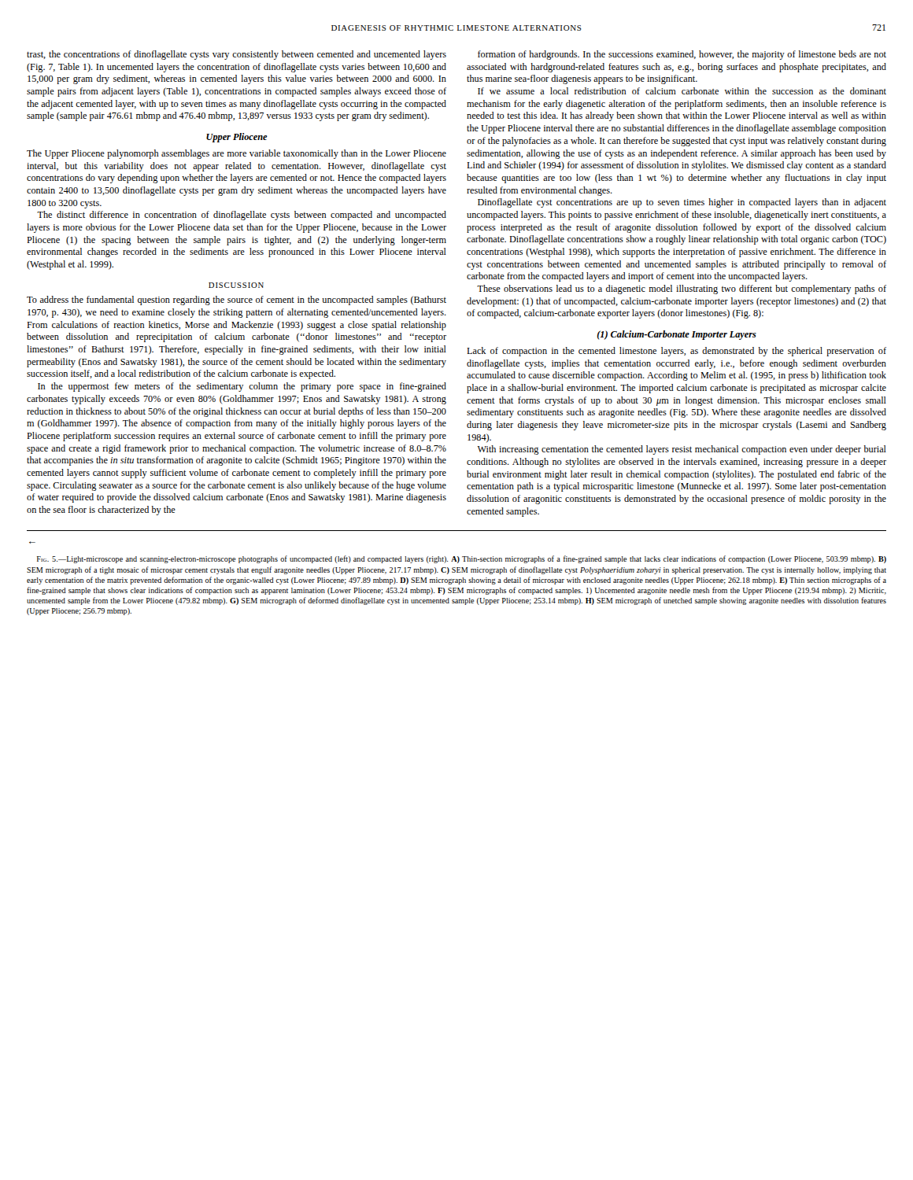DIAGENESIS OF RHYTHMIC LIMESTONE ALTERNATIONS 721
trast, the concentrations of dinoflagellate cysts vary consistently between cemented and uncemented layers (Fig. 7, Table 1). In uncemented layers the concentration of dinoflagellate cysts varies between 10,600 and 15,000 per gram dry sediment, whereas in cemented layers this value varies between 2000 and 6000. In sample pairs from adjacent layers (Table 1), concentrations in compacted samples always exceed those of the adjacent cemented layer, with up to seven times as many dinoflagellate cysts occurring in the compacted sample (sample pair 476.61 mbmp and 476.40 mbmp, 13,897 versus 1933 cysts per gram dry sediment).
Upper Pliocene
The Upper Pliocene palynomorph assemblages are more variable taxonomically than in the Lower Pliocene interval, but this variability does not appear related to cementation. However, dinoflagellate cyst concentrations do vary depending upon whether the layers are cemented or not. Hence the compacted layers contain 2400 to 13,500 dinoflagellate cysts per gram dry sediment whereas the uncompacted layers have 1800 to 3200 cysts.
The distinct difference in concentration of dinoflagellate cysts between compacted and uncompacted layers is more obvious for the Lower Pliocene data set than for the Upper Pliocene, because in the Lower Pliocene (1) the spacing between the sample pairs is tighter, and (2) the underlying longer-term environmental changes recorded in the sediments are less pronounced in this Lower Pliocene interval (Westphal et al. 1999).
DISCUSSION
To address the fundamental question regarding the source of cement in the uncompacted samples (Bathurst 1970, p. 430), we need to examine closely the striking pattern of alternating cemented/uncemented layers. From calculations of reaction kinetics, Morse and Mackenzie (1993) suggest a close spatial relationship between dissolution and reprecipitation of calcium carbonate (‘‘donor limestones’’ and ‘‘receptor limestones’’ of Bathurst 1971). Therefore, especially in fine-grained sediments, with their low initial permeability (Enos and Sawatsky 1981), the source of the cement should be located within the sedimentary succession itself, and a local redistribution of the calcium carbonate is expected.
In the uppermost few meters of the sedimentary column the primary pore space in fine-grained carbonates typically exceeds 70% or even 80% (Goldhammer 1997; Enos and Sawatsky 1981). A strong reduction in thickness to about 50% of the original thickness can occur at burial depths of less than 150–200 m (Goldhammer 1997). The absence of compaction from many of the initially highly porous layers of the Pliocene periplatform succession requires an external source of carbonate cement to infill the primary pore space and create a rigid framework prior to mechanical compaction. The volumetric increase of 8.0–8.7% that accompanies the in situ transformation of aragonite to calcite (Schmidt 1965; Pingitore 1970) within the cemented layers cannot supply sufficient volume of carbonate cement to completely infill the primary pore space. Circulating seawater as a source for the carbonate cement is also unlikely because of the huge volume of water required to provide the dissolved calcium carbonate (Enos and Sawatsky 1981). Marine diagenesis on the sea floor is characterized by the
formation of hardgrounds. In the successions examined, however, the majority of limestone beds are not associated with hardground-related features such as, e.g., boring surfaces and phosphate precipitates, and thus marine sea-floor diagenesis appears to be insignificant.
If we assume a local redistribution of calcium carbonate within the succession as the dominant mechanism for the early diagenetic alteration of the periplatform sediments, then an insoluble reference is needed to test this idea. It has already been shown that within the Lower Pliocene interval as well as within the Upper Pliocene interval there are no substantial differences in the dinoflagellate assemblage composition or of the palynofacies as a whole. It can therefore be suggested that cyst input was relatively constant during sedimentation, allowing the use of cysts as an independent reference. A similar approach has been used by Lind and Schiøler (1994) for assessment of dissolution in stylolites. We dismissed clay content as a standard because quantities are too low (less than 1 wt %) to determine whether any fluctuations in clay input resulted from environmental changes.
Dinoflagellate cyst concentrations are up to seven times higher in compacted layers than in adjacent uncompacted layers. This points to passive enrichment of these insoluble, diagenetically inert constituents, a process interpreted as the result of aragonite dissolution followed by export of the dissolved calcium carbonate. Dinoflagellate concentrations show a roughly linear relationship with total organic carbon (TOC) concentrations (Westphal 1998), which supports the interpretation of passive enrichment. The difference in cyst concentrations between cemented and uncemented samples is attributed principally to removal of carbonate from the compacted layers and import of cement into the uncompacted layers.
These observations lead us to a diagenetic model illustrating two different but complementary paths of development: (1) that of uncompacted, calcium-carbonate importer layers (receptor limestones) and (2) that of compacted, calcium-carbonate exporter layers (donor limestones) (Fig. 8):
(1) Calcium-Carbonate Importer Layers
Lack of compaction in the cemented limestone layers, as demonstrated by the spherical preservation of dinoflagellate cysts, implies that cementation occurred early, i.e., before enough sediment overburden accumulated to cause discernible compaction. According to Melim et al. (1995, in press b) lithification took place in a shallow-burial environment. The imported calcium carbonate is precipitated as microspar calcite cement that forms crystals of up to about 30 μm in longest dimension. This microspar encloses small sedimentary constituents such as aragonite needles (Fig. 5D). Where these aragonite needles are dissolved during later diagenesis they leave micrometer-size pits in the microspar crystals (Lasemi and Sandberg 1984).
With increasing cementation the cemented layers resist mechanical compaction even under deeper burial conditions. Although no stylolites are observed in the intervals examined, increasing pressure in a deeper burial environment might later result in chemical compaction (stylolites). The postulated end fabric of the cementation path is a typical microsparitic limestone (Munnecke et al. 1997). Some later post-cementation dissolution of aragonitic constituents is demonstrated by the occasional presence of moldic porosity in the cemented samples.
←
Fig. 5.—Light-microscope and scanning-electron-microscope photographs of uncompacted (left) and compacted layers (right). A) Thin-section micrographs of a fine-grained sample that lacks clear indications of compaction (Lower Pliocene, 503.99 mbmp). B) SEM micrograph of a tight mosaic of microspar cement crystals that engulf aragonite needles (Upper Pliocene, 217.17 mbmp). C) SEM micrograph of dinoflagellate cyst Polysphaeridium zoharyi in spherical preservation. The cyst is internally hollow, implying that early cementation of the matrix prevented deformation of the organic-walled cyst (Lower Pliocene; 497.89 mbmp). D) SEM micrograph showing a detail of microspar with enclosed aragonite needles (Upper Pliocene; 262.18 mbmp). E) Thin section micrographs of a fine-grained sample that shows clear indications of compaction such as apparent lamination (Lower Pliocene; 453.24 mbmp). F) SEM micrographs of compacted samples. 1) Uncemented aragonite needle mesh from the Upper Pliocene (219.94 mbmp). 2) Micritic, uncemented sample from the Lower Pliocene (479.82 mbmp). G) SEM micrograph of deformed dinoflagellate cyst in uncemented sample (Upper Pliocene; 253.14 mbmp). H) SEM micrograph of unetched sample showing aragonite needles with dissolution features (Upper Pliocene; 256.79 mbmp).